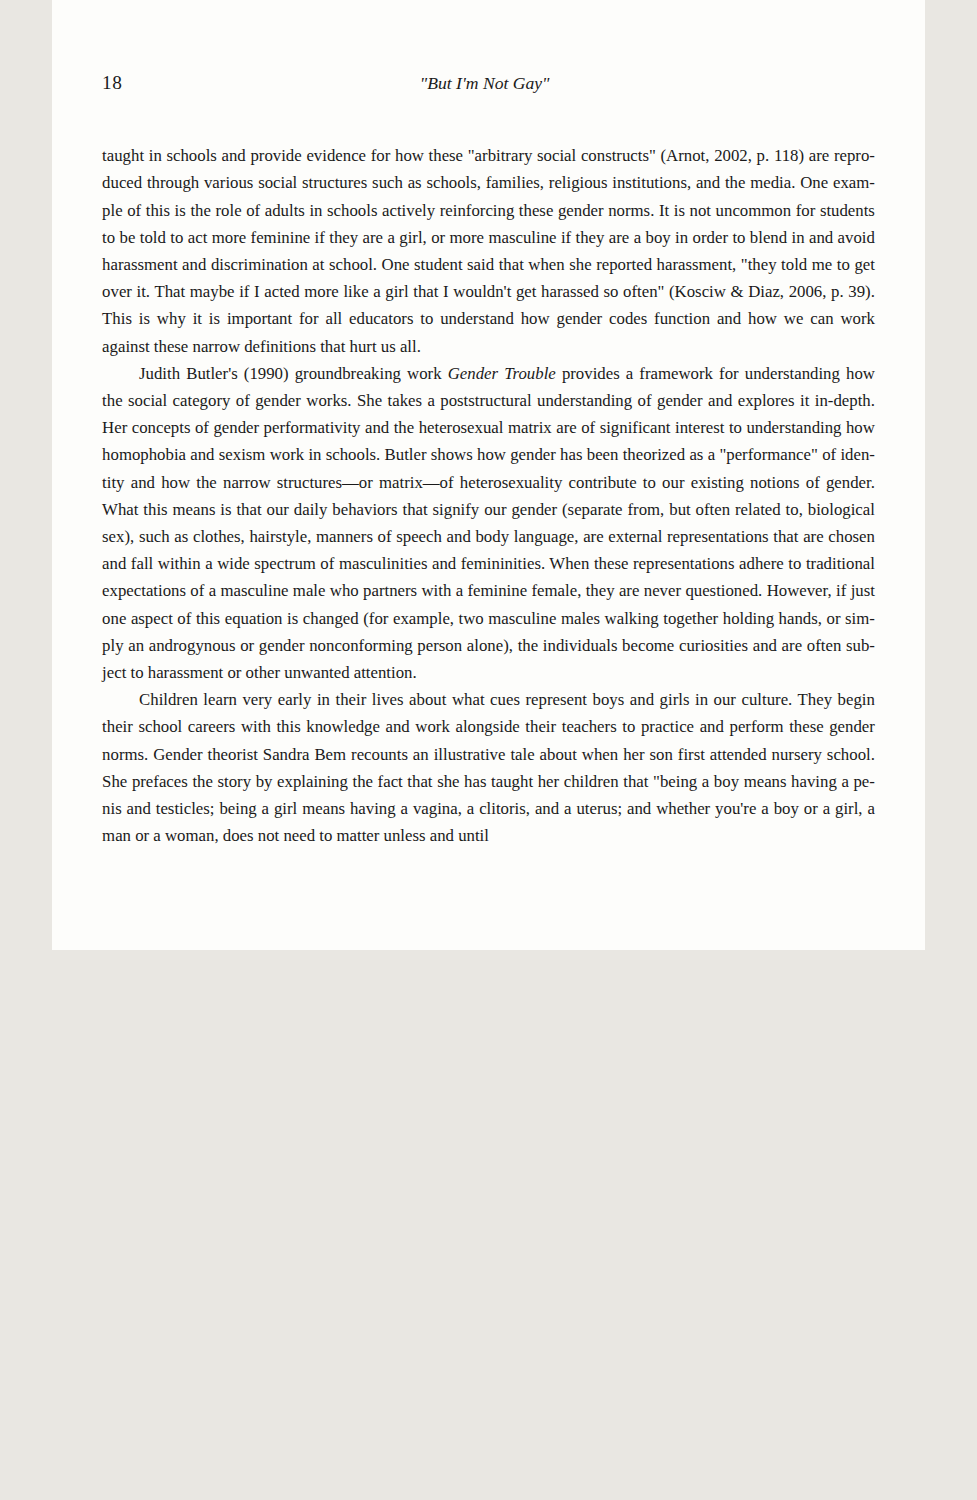18 "But I'm Not Gay"
taught in schools and provide evidence for how these "arbitrary social constructs" (Arnot, 2002, p. 118) are reproduced through various social structures such as schools, families, religious institutions, and the media. One example of this is the role of adults in schools actively reinforcing these gender norms. It is not uncommon for students to be told to act more feminine if they are a girl, or more masculine if they are a boy in order to blend in and avoid harassment and discrimination at school. One student said that when she reported harassment, "they told me to get over it. That maybe if I acted more like a girl that I wouldn't get harassed so often" (Kosciw & Diaz, 2006, p. 39). This is why it is important for all educators to understand how gender codes function and how we can work against these narrow definitions that hurt us all.
Judith Butler's (1990) groundbreaking work Gender Trouble provides a framework for understanding how the social category of gender works. She takes a poststructural understanding of gender and explores it in-depth. Her concepts of gender performativity and the heterosexual matrix are of significant interest to understanding how homophobia and sexism work in schools. Butler shows how gender has been theorized as a "performance" of identity and how the narrow structures—or matrix—of heterosexuality contribute to our existing notions of gender. What this means is that our daily behaviors that signify our gender (separate from, but often related to, biological sex), such as clothes, hairstyle, manners of speech and body language, are external representations that are chosen and fall within a wide spectrum of masculinities and femininities. When these representations adhere to traditional expectations of a masculine male who partners with a feminine female, they are never questioned. However, if just one aspect of this equation is changed (for example, two masculine males walking together holding hands, or simply an androgynous or gender nonconforming person alone), the individuals become curiosities and are often subject to harassment or other unwanted attention.
Children learn very early in their lives about what cues represent boys and girls in our culture. They begin their school careers with this knowledge and work alongside their teachers to practice and perform these gender norms. Gender theorist Sandra Bem recounts an illustrative tale about when her son first attended nursery school. She prefaces the story by explaining the fact that she has taught her children that "being a boy means having a penis and testicles; being a girl means having a vagina, a clitoris, and a uterus; and whether you're a boy or a girl, a man or a woman, does not need to matter unless and until